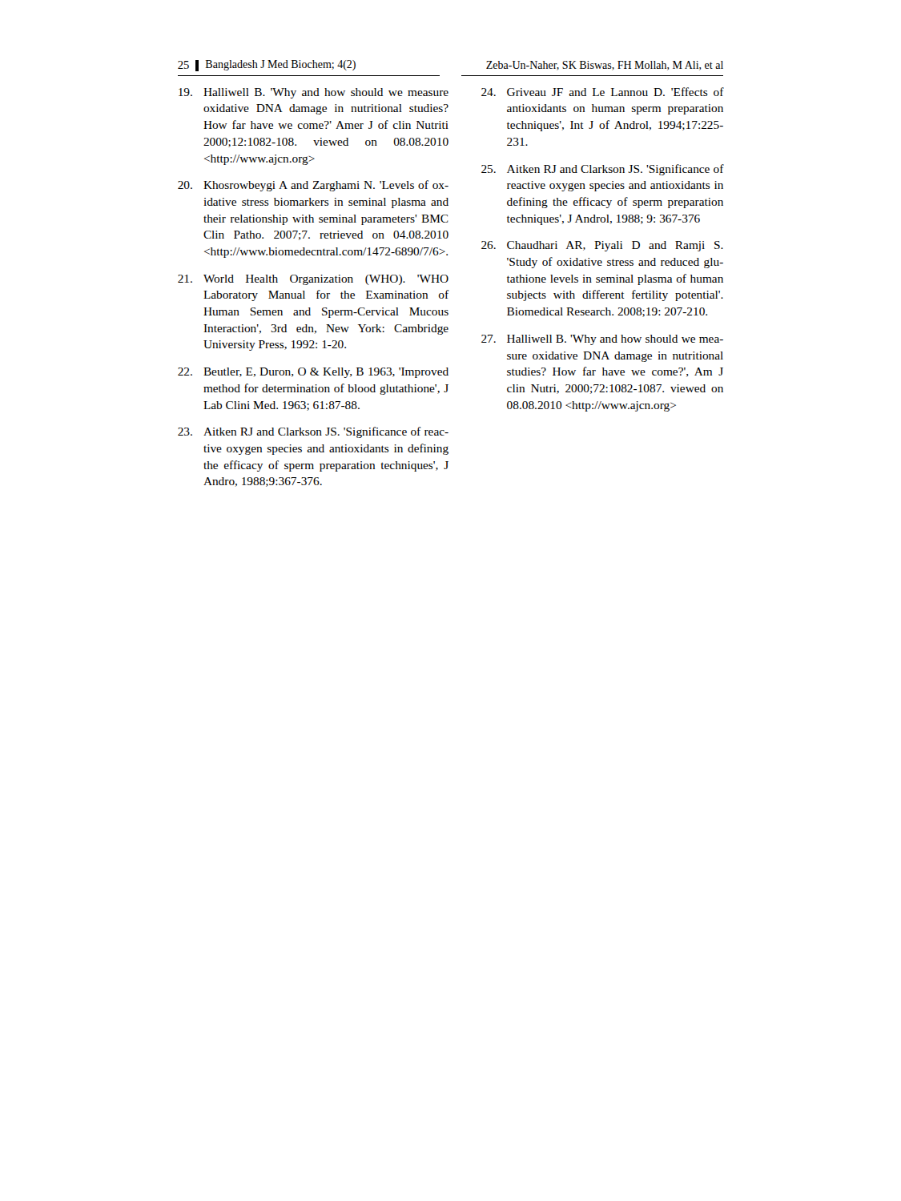25 Bangladesh J Med Biochem; 4(2)
Zeba-Un-Naher, SK Biswas, FH Mollah, M Ali, et al
19. Halliwell B. 'Why and how should we measure oxidative DNA damage in nutritional studies? How far have we come?' Amer J of clin Nutriti 2000;12:1082-108. viewed on 08.08.2010 <http://www.ajcn.org>
20. Khosrowbeygi A and Zarghami N. 'Levels of oxidative stress biomarkers in seminal plasma and their relationship with seminal parameters' BMC Clin Patho. 2007;7. retrieved on 04.08.2010 <http://www.biomedecntral.com/1472-6890/7/6>.
21. World Health Organization (WHO). 'WHO Laboratory Manual for the Examination of Human Semen and Sperm-Cervical Mucous Interaction', 3rd edn, New York: Cambridge University Press, 1992: 1-20.
22. Beutler, E, Duron, O & Kelly, B 1963, 'Improved method for determination of blood glutathione', J Lab Clini Med. 1963; 61:87-88.
23. Aitken RJ and Clarkson JS. 'Significance of reactive oxygen species and antioxidants in defining the efficacy of sperm preparation techniques', J Andro, 1988;9:367-376.
24. Griveau JF and Le Lannou D. 'Effects of antioxidants on human sperm preparation techniques', Int J of Androl, 1994;17:225-231.
25. Aitken RJ and Clarkson JS. 'Significance of reactive oxygen species and antioxidants in defining the efficacy of sperm preparation techniques', J Androl, 1988; 9: 367-376
26. Chaudhari AR, Piyali D and Ramji S. 'Study of oxidative stress and reduced glutathione levels in seminal plasma of human subjects with different fertility potential'. Biomedical Research. 2008;19: 207-210.
27. Halliwell B. 'Why and how should we measure oxidative DNA damage in nutritional studies? How far have we come?', Am J clin Nutri, 2000;72:1082-1087. viewed on 08.08.2010 <http://www.ajcn.org>